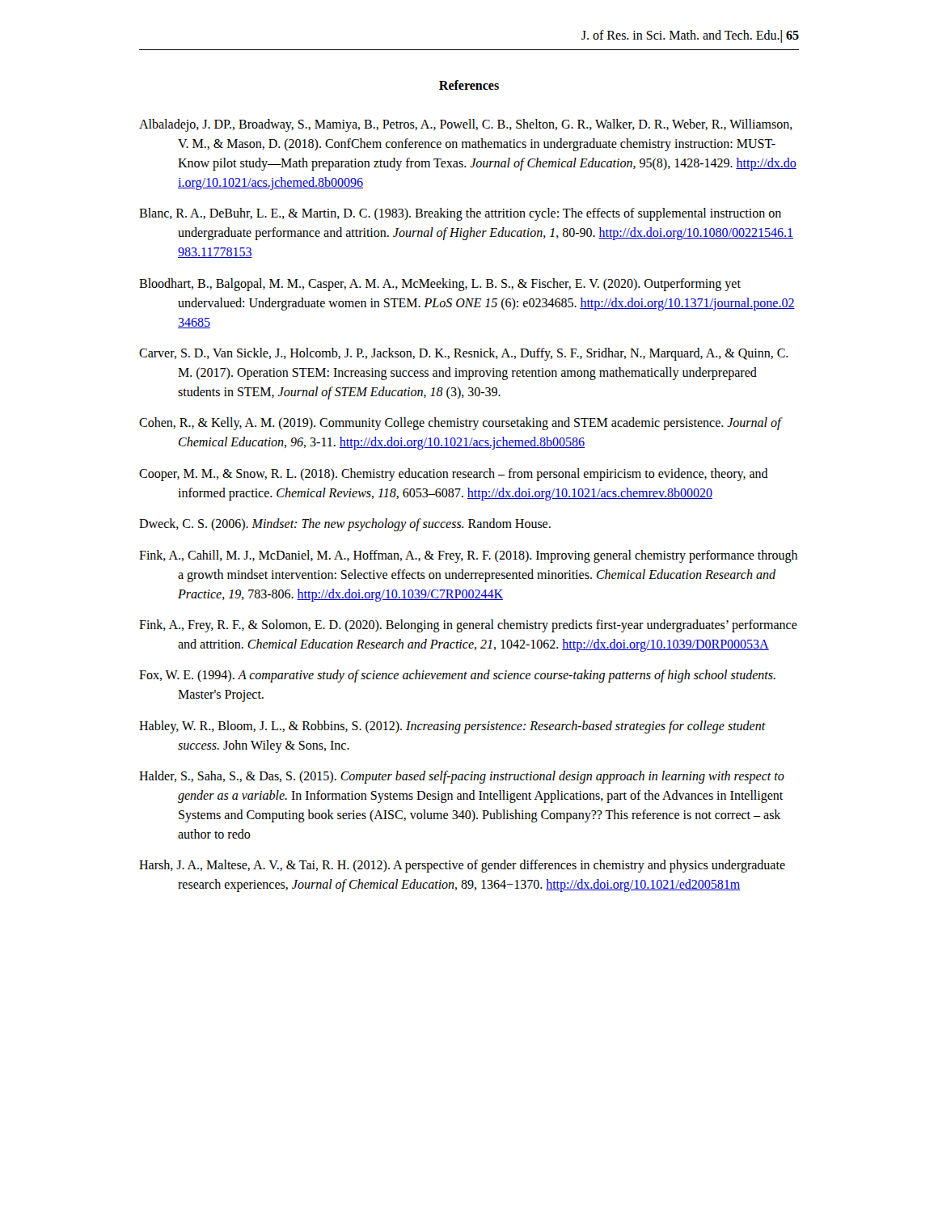J. of Res. in Sci. Math. and Tech. Edu.| 65
References
Albaladejo, J. DP., Broadway, S., Mamiya, B., Petros, A., Powell, C. B., Shelton, G. R., Walker, D. R., Weber, R., Williamson, V. M., & Mason, D. (2018). ConfChem conference on mathematics in undergraduate chemistry instruction: MUST-Know pilot study—Math preparation ztudy from Texas. Journal of Chemical Education, 95(8), 1428-1429. http://dx.doi.org/10.1021/acs.jchemed.8b00096
Blanc, R. A., DeBuhr, L. E., & Martin, D. C. (1983). Breaking the attrition cycle: The effects of supplemental instruction on undergraduate performance and attrition. Journal of Higher Education, 1, 80-90. http://dx.doi.org/10.1080/00221546.1983.11778153
Bloodhart, B., Balgopal, M. M., Casper, A. M. A., McMeeking, L. B. S., & Fischer, E. V. (2020). Outperforming yet undervalued: Undergraduate women in STEM. PLoS ONE 15 (6): e0234685. http://dx.doi.org/10.1371/journal.pone.0234685
Carver, S. D., Van Sickle, J., Holcomb, J. P., Jackson, D. K., Resnick, A., Duffy, S. F., Sridhar, N., Marquard, A., & Quinn, C. M. (2017). Operation STEM: Increasing success and improving retention among mathematically underprepared students in STEM, Journal of STEM Education, 18 (3), 30-39.
Cohen, R., & Kelly, A. M. (2019). Community College chemistry coursetaking and STEM academic persistence. Journal of Chemical Education, 96, 3-11. http://dx.doi.org/10.1021/acs.jchemed.8b00586
Cooper, M. M., & Snow, R. L. (2018). Chemistry education research – from personal empiricism to evidence, theory, and informed practice. Chemical Reviews, 118, 6053–6087. http://dx.doi.org/10.1021/acs.chemrev.8b00020
Dweck, C. S. (2006). Mindset: The new psychology of success. Random House.
Fink, A., Cahill, M. J., McDaniel, M. A., Hoffman, A., & Frey, R. F. (2018). Improving general chemistry performance through a growth mindset intervention: Selective effects on underrepresented minorities. Chemical Education Research and Practice, 19, 783-806. http://dx.doi.org/10.1039/C7RP00244K
Fink, A., Frey, R. F., & Solomon, E. D. (2020). Belonging in general chemistry predicts first-year undergraduates’ performance and attrition. Chemical Education Research and Practice, 21, 1042-1062. http://dx.doi.org/10.1039/D0RP00053A
Fox, W. E. (1994). A comparative study of science achievement and science course-taking patterns of high school students. Master's Project.
Habley, W. R., Bloom, J. L., & Robbins, S. (2012). Increasing persistence: Research-based strategies for college student success. John Wiley & Sons, Inc.
Halder, S., Saha, S., & Das, S. (2015). Computer based self-pacing instructional design approach in learning with respect to gender as a variable. In Information Systems Design and Intelligent Applications, part of the Advances in Intelligent Systems and Computing book series (AISC, volume 340). Publishing Company?? This reference is not correct – ask author to redo
Harsh, J. A., Maltese, A. V., & Tai, R. H. (2012). A perspective of gender differences in chemistry and physics undergraduate research experiences, Journal of Chemical Education, 89, 1364−1370. http://dx.doi.org/10.1021/ed200581m